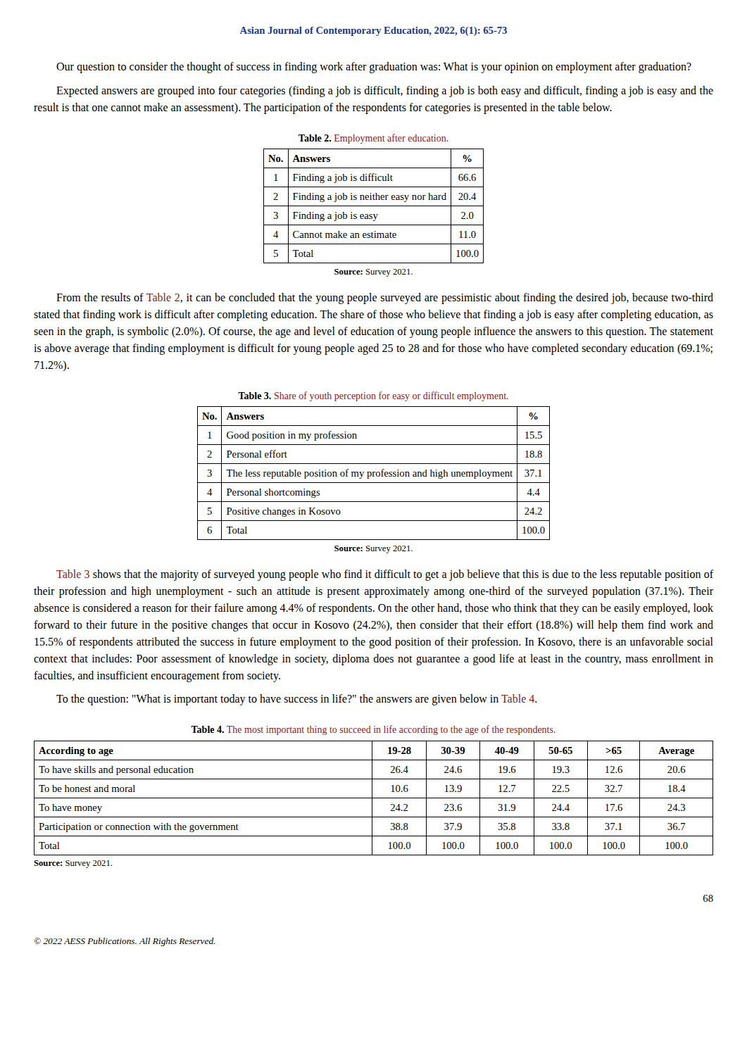Asian Journal of Contemporary Education, 2022, 6(1): 65-73
Our question to consider the thought of success in finding work after graduation was: What is your opinion on employment after graduation?
Expected answers are grouped into four categories (finding a job is difficult, finding a job is both easy and difficult, finding a job is easy and the result is that one cannot make an assessment). The participation of the respondents for categories is presented in the table below.
Table 2. Employment after education.
| No. | Answers | % |
| --- | --- | --- |
| 1 | Finding a job is difficult | 66.6 |
| 2 | Finding a job is neither easy nor hard | 20.4 |
| 3 | Finding a job is easy | 2.0 |
| 4 | Cannot make an estimate | 11.0 |
| 5 | Total | 100.0 |
Source: Survey 2021.
From the results of Table 2, it can be concluded that the young people surveyed are pessimistic about finding the desired job, because two-third stated that finding work is difficult after completing education. The share of those who believe that finding a job is easy after completing education, as seen in the graph, is symbolic (2.0%). Of course, the age and level of education of young people influence the answers to this question. The statement is above average that finding employment is difficult for young people aged 25 to 28 and for those who have completed secondary education (69.1%; 71.2%).
Table 3. Share of youth perception for easy or difficult employment.
| No. | Answers | % |
| --- | --- | --- |
| 1 | Good position in my profession | 15.5 |
| 2 | Personal effort | 18.8 |
| 3 | The less reputable position of my profession and high unemployment | 37.1 |
| 4 | Personal shortcomings | 4.4 |
| 5 | Positive changes in Kosovo | 24.2 |
| 6 | Total | 100.0 |
Source: Survey 2021.
Table 3 shows that the majority of surveyed young people who find it difficult to get a job believe that this is due to the less reputable position of their profession and high unemployment - such an attitude is present approximately among one-third of the surveyed population (37.1%). Their absence is considered a reason for their failure among 4.4% of respondents. On the other hand, those who think that they can be easily employed, look forward to their future in the positive changes that occur in Kosovo (24.2%), then consider that their effort (18.8%) will help them find work and 15.5% of respondents attributed the success in future employment to the good position of their profession. In Kosovo, there is an unfavorable social context that includes: Poor assessment of knowledge in society, diploma does not guarantee a good life at least in the country, mass enrollment in faculties, and insufficient encouragement from society.
To the question: "What is important today to have success in life?" the answers are given below in Table 4.
Table 4. The most important thing to succeed in life according to the age of the respondents.
| According to age | 19-28 | 30-39 | 40-49 | 50-65 | >65 | Average |
| --- | --- | --- | --- | --- | --- | --- |
| To have skills and personal education | 26.4 | 24.6 | 19.6 | 19.3 | 12.6 | 20.6 |
| To be honest and moral | 10.6 | 13.9 | 12.7 | 22.5 | 32.7 | 18.4 |
| To have money | 24.2 | 23.6 | 31.9 | 24.4 | 17.6 | 24.3 |
| Participation or connection with the government | 38.8 | 37.9 | 35.8 | 33.8 | 37.1 | 36.7 |
| Total | 100.0 | 100.0 | 100.0 | 100.0 | 100.0 | 100.0 |
Source: Survey 2021.
68
© 2022 AESS Publications. All Rights Reserved.